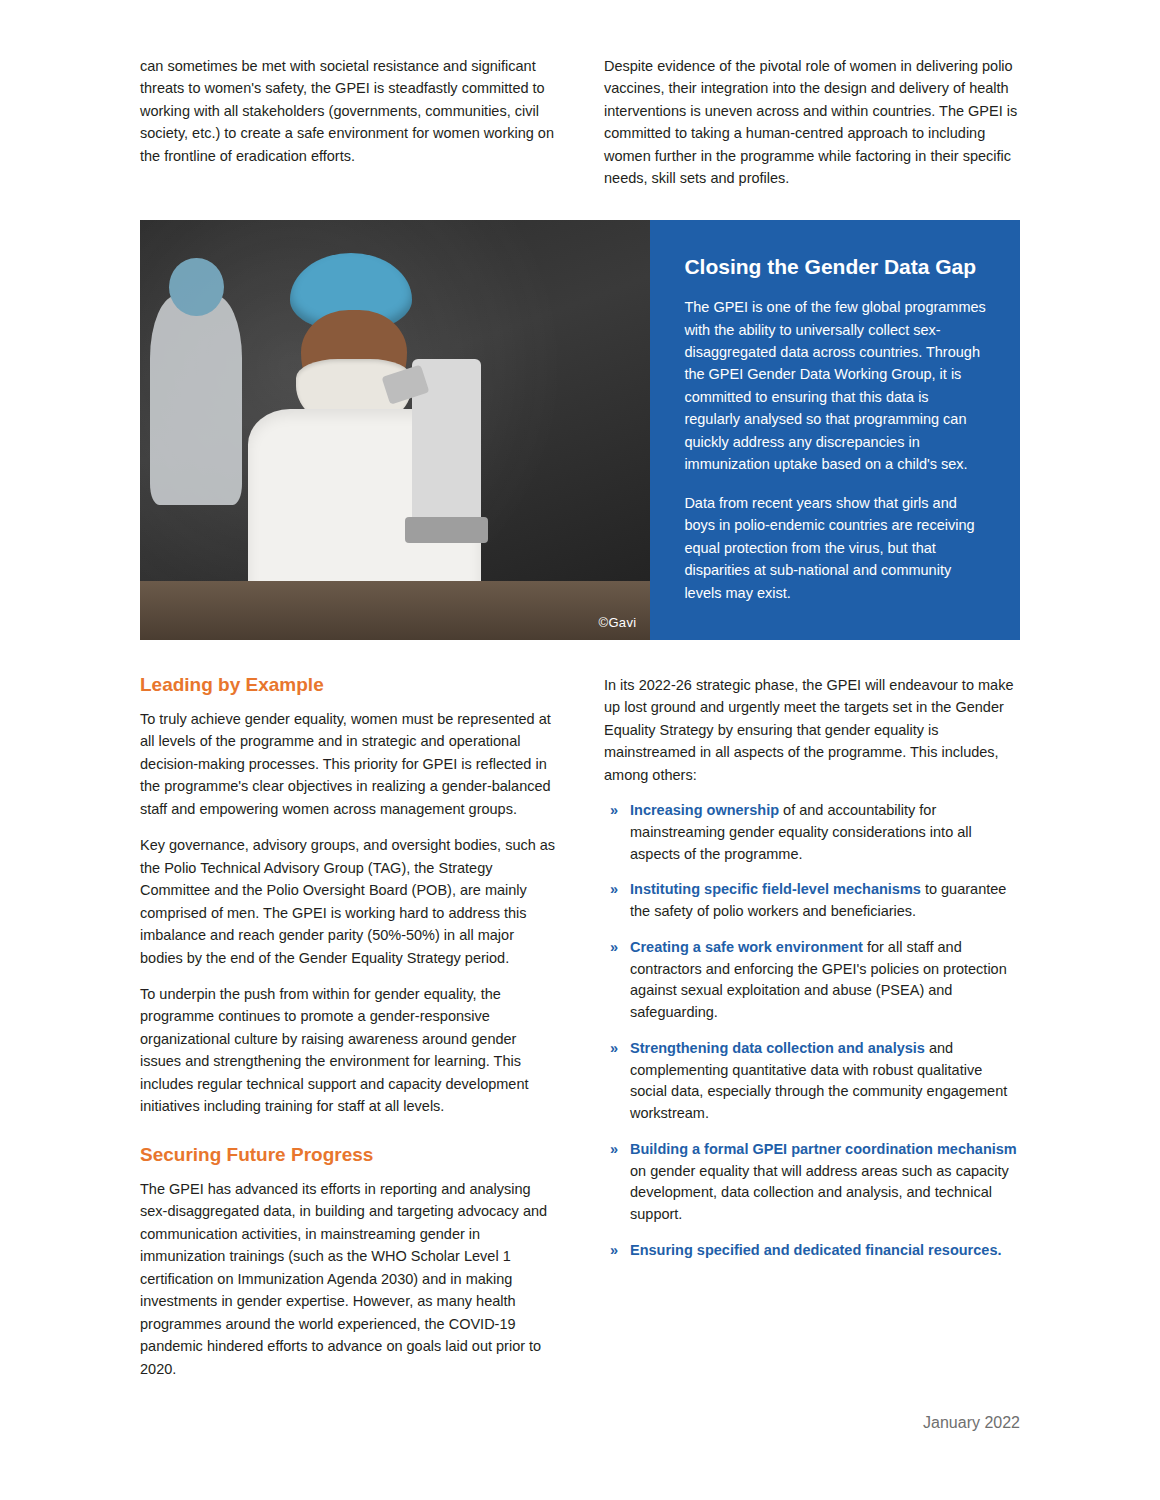can sometimes be met with societal resistance and significant threats to women's safety, the GPEI is steadfastly committed to working with all stakeholders (governments, communities, civil society, etc.) to create a safe environment for women working on the frontline of eradication efforts.
Despite evidence of the pivotal role of women in delivering polio vaccines, their integration into the design and delivery of health interventions is uneven across and within countries. The GPEI is committed to taking a human-centred approach to including women further in the programme while factoring in their specific needs, skill sets and profiles.
©Gavi
Closing the Gender Data Gap
The GPEI is one of the few global programmes with the ability to universally collect sex-disaggregated data across countries. Through the GPEI Gender Data Working Group, it is committed to ensuring that this data is regularly analysed so that programming can quickly address any discrepancies in immunization uptake based on a child's sex.
Data from recent years show that girls and boys in polio-endemic countries are receiving equal protection from the virus, but that disparities at sub-national and community levels may exist.
Leading by Example
To truly achieve gender equality, women must be represented at all levels of the programme and in strategic and operational decision-making processes. This priority for GPEI is reflected in the programme's clear objectives in realizing a gender-balanced staff and empowering women across management groups.
Key governance, advisory groups, and oversight bodies, such as the Polio Technical Advisory Group (TAG), the Strategy Committee and the Polio Oversight Board (POB), are mainly comprised of men. The GPEI is working hard to address this imbalance and reach gender parity (50%-50%) in all major bodies by the end of the Gender Equality Strategy period.
To underpin the push from within for gender equality, the programme continues to promote a gender-responsive organizational culture by raising awareness around gender issues and strengthening the environment for learning. This includes regular technical support and capacity development initiatives including training for staff at all levels.
Securing Future Progress
The GPEI has advanced its efforts in reporting and analysing sex-disaggregated data, in building and targeting advocacy and communication activities, in mainstreaming gender in immunization trainings (such as the WHO Scholar Level 1 certification on Immunization Agenda 2030) and in making investments in gender expertise. However, as many health programmes around the world experienced, the COVID-19 pandemic hindered efforts to advance on goals laid out prior to 2020.
In its 2022-26 strategic phase, the GPEI will endeavour to make up lost ground and urgently meet the targets set in the Gender Equality Strategy by ensuring that gender equality is mainstreamed in all aspects of the programme. This includes, among others:
Increasing ownership of and accountability for mainstreaming gender equality considerations into all aspects of the programme.
Instituting specific field-level mechanisms to guarantee the safety of polio workers and beneficiaries.
Creating a safe work environment for all staff and contractors and enforcing the GPEI's policies on protection against sexual exploitation and abuse (PSEA) and safeguarding.
Strengthening data collection and analysis and complementing quantitative data with robust qualitative social data, especially through the community engagement workstream.
Building a formal GPEI partner coordination mechanism on gender equality that will address areas such as capacity development, data collection and analysis, and technical support.
Ensuring specified and dedicated financial resources.
January 2022